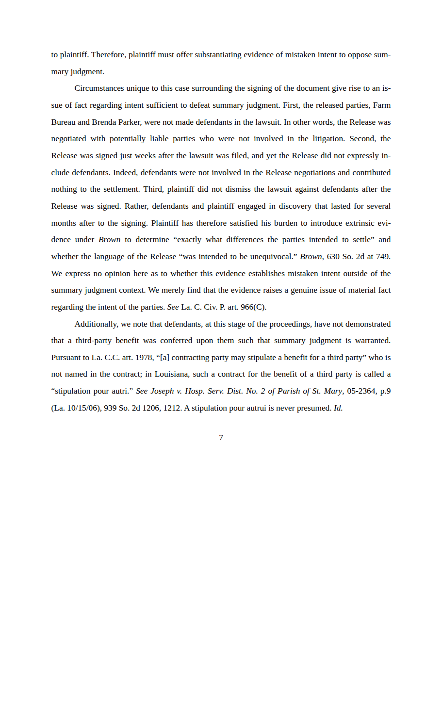to plaintiff. Therefore, plaintiff must offer substantiating evidence of mistaken intent to oppose summary judgment.
Circumstances unique to this case surrounding the signing of the document give rise to an issue of fact regarding intent sufficient to defeat summary judgment. First, the released parties, Farm Bureau and Brenda Parker, were not made defendants in the lawsuit. In other words, the Release was negotiated with potentially liable parties who were not involved in the litigation. Second, the Release was signed just weeks after the lawsuit was filed, and yet the Release did not expressly include defendants. Indeed, defendants were not involved in the Release negotiations and contributed nothing to the settlement. Third, plaintiff did not dismiss the lawsuit against defendants after the Release was signed. Rather, defendants and plaintiff engaged in discovery that lasted for several months after to the signing. Plaintiff has therefore satisfied his burden to introduce extrinsic evidence under Brown to determine “exactly what differences the parties intended to settle” and whether the language of the Release “was intended to be unequivocal.” Brown, 630 So. 2d at 749. We express no opinion here as to whether this evidence establishes mistaken intent outside of the summary judgment context. We merely find that the evidence raises a genuine issue of material fact regarding the intent of the parties. See La. C. Civ. P. art. 966(C).
Additionally, we note that defendants, at this stage of the proceedings, have not demonstrated that a third-party benefit was conferred upon them such that summary judgment is warranted. Pursuant to La. C.C. art. 1978, “[a] contracting party may stipulate a benefit for a third party” who is not named in the contract; in Louisiana, such a contract for the benefit of a third party is called a “stipulation pour autri.” See Joseph v. Hosp. Serv. Dist. No. 2 of Parish of St. Mary, 05-2364, p.9 (La. 10/15/06), 939 So. 2d 1206, 1212. A stipulation pour autrui is never presumed. Id.
7